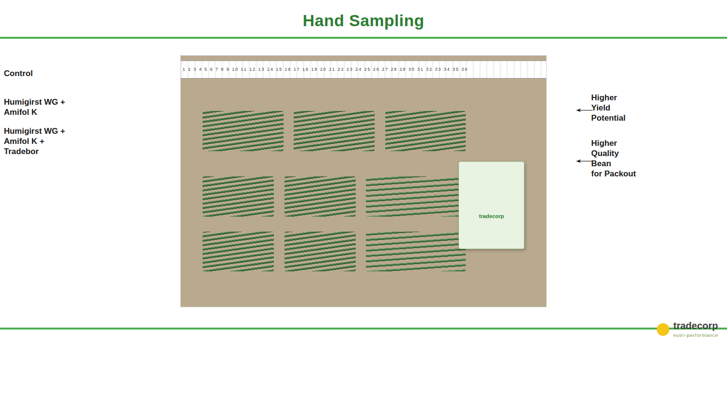Hand Sampling
Control
Humigirst WG +
Amifol K
Humigirst WG +
Amifol K +
Tradebor
1 2 3 4 5 6 7 8 9 10 11 12 13 14 15 16 17 18 19 20 21 22 23 24 25 26 27 28 29 30 31 32 33 34 35 36
tradecorp
← Higher
Yield
Potential
← Higher
Quality
Bean
for Packout
tradecorp
nutri-performance